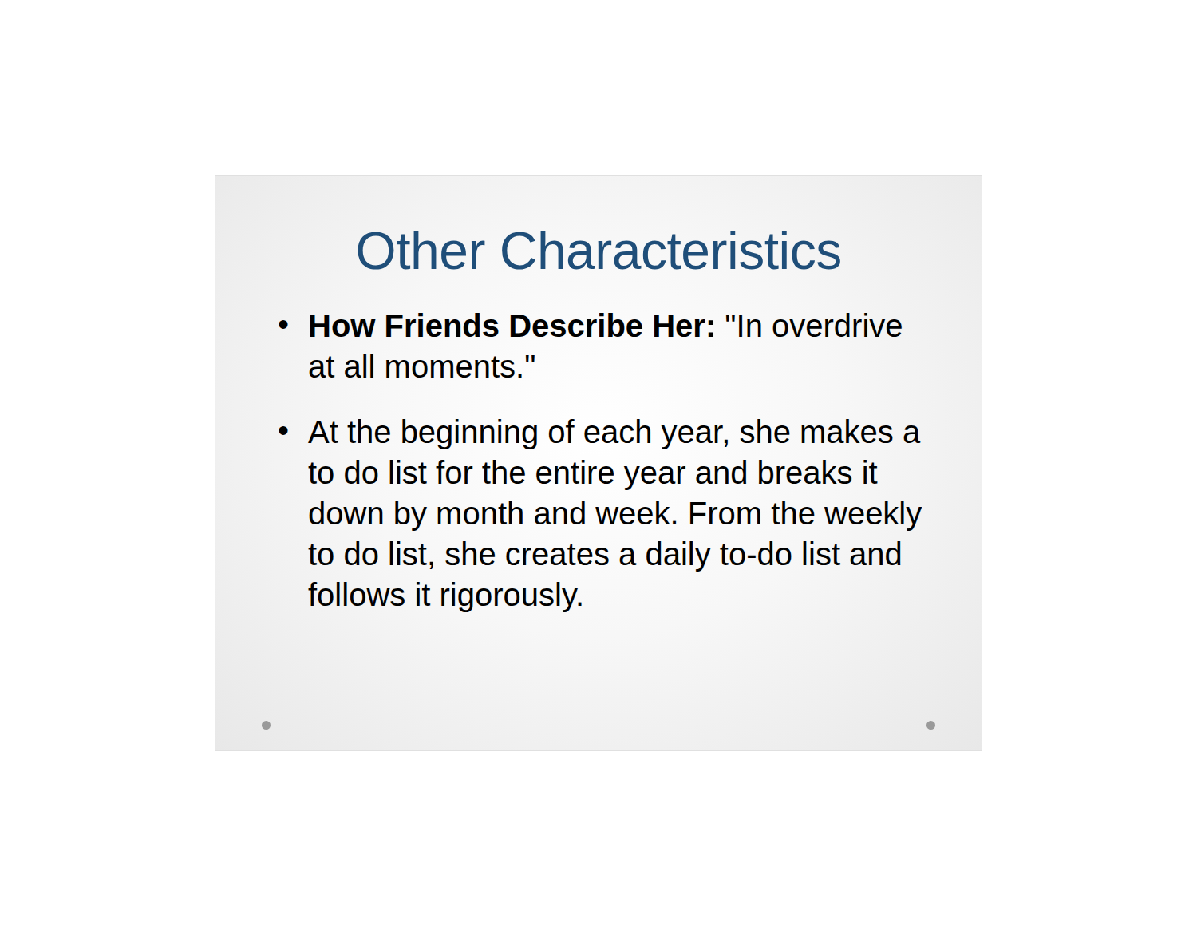Other Characteristics
How Friends Describe Her: "In overdrive at all moments."
At the beginning of each year, she makes a to do list for the entire year and breaks it down by month and week. From the weekly to do list, she creates a daily to-do list and follows it rigorously.